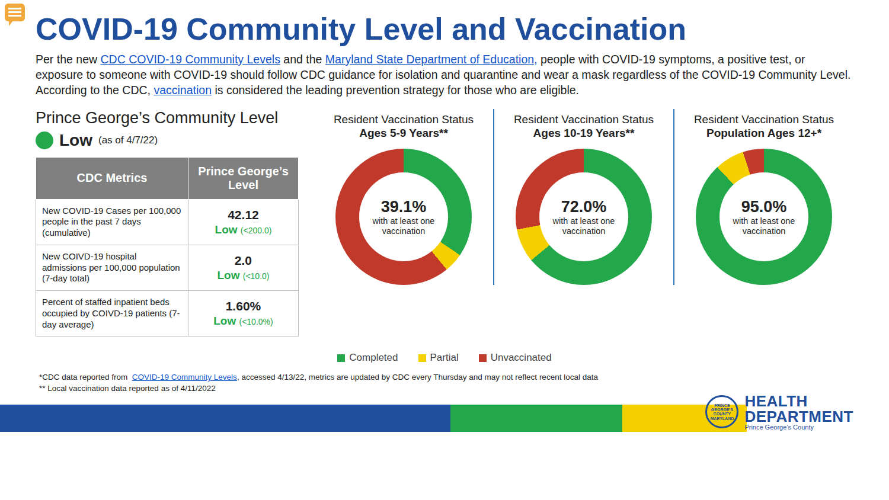COVID-19 Community Level and Vaccination
Per the new CDC COVID-19 Community Levels and the Maryland State Department of Education, people with COVID-19 symptoms, a positive test, or exposure to someone with COVID-19 should follow CDC guidance for isolation and quarantine and wear a mask regardless of the COVID-19 Community Level. According to the CDC, vaccination is considered the leading prevention strategy for those who are eligible.
Prince George’s Community Level
Low (as of 4/7/22)
| CDC Metrics | Prince George’s Level |
| --- | --- |
| New COVID-19 Cases per 100,000 people in the past 7 days (cumulative) | 42.12 Low (<200.0) |
| New COIVD-19 hospital admissions per 100,000 population (7-day total) | 2.0 Low (<10.0) |
| Percent of staffed inpatient beds occupied by COIVD-19 patients (7-day average) | 1.60% Low (<10.0%) |
Resident Vaccination Status
Ages 5-9 Years**
39.1% with at least one vaccination
Resident Vaccination Status
Ages 10-19 Years**
72.0% with at least one vaccination
Resident Vaccination Status
Population Ages 12+*
95.0% with at least one vaccination
Completed Partial Unvaccinated
*CDC data reported from COVID-19 Community Levels, accessed 4/13/22, metrics are updated by CDC every Thursday and may not reflect recent local data
** Local vaccination data reported as of 4/11/2022
PRINCE
GEORGE'S
COUNTY
MARYLAND
HEALTH
DEPARTMENT
Prince George’s County